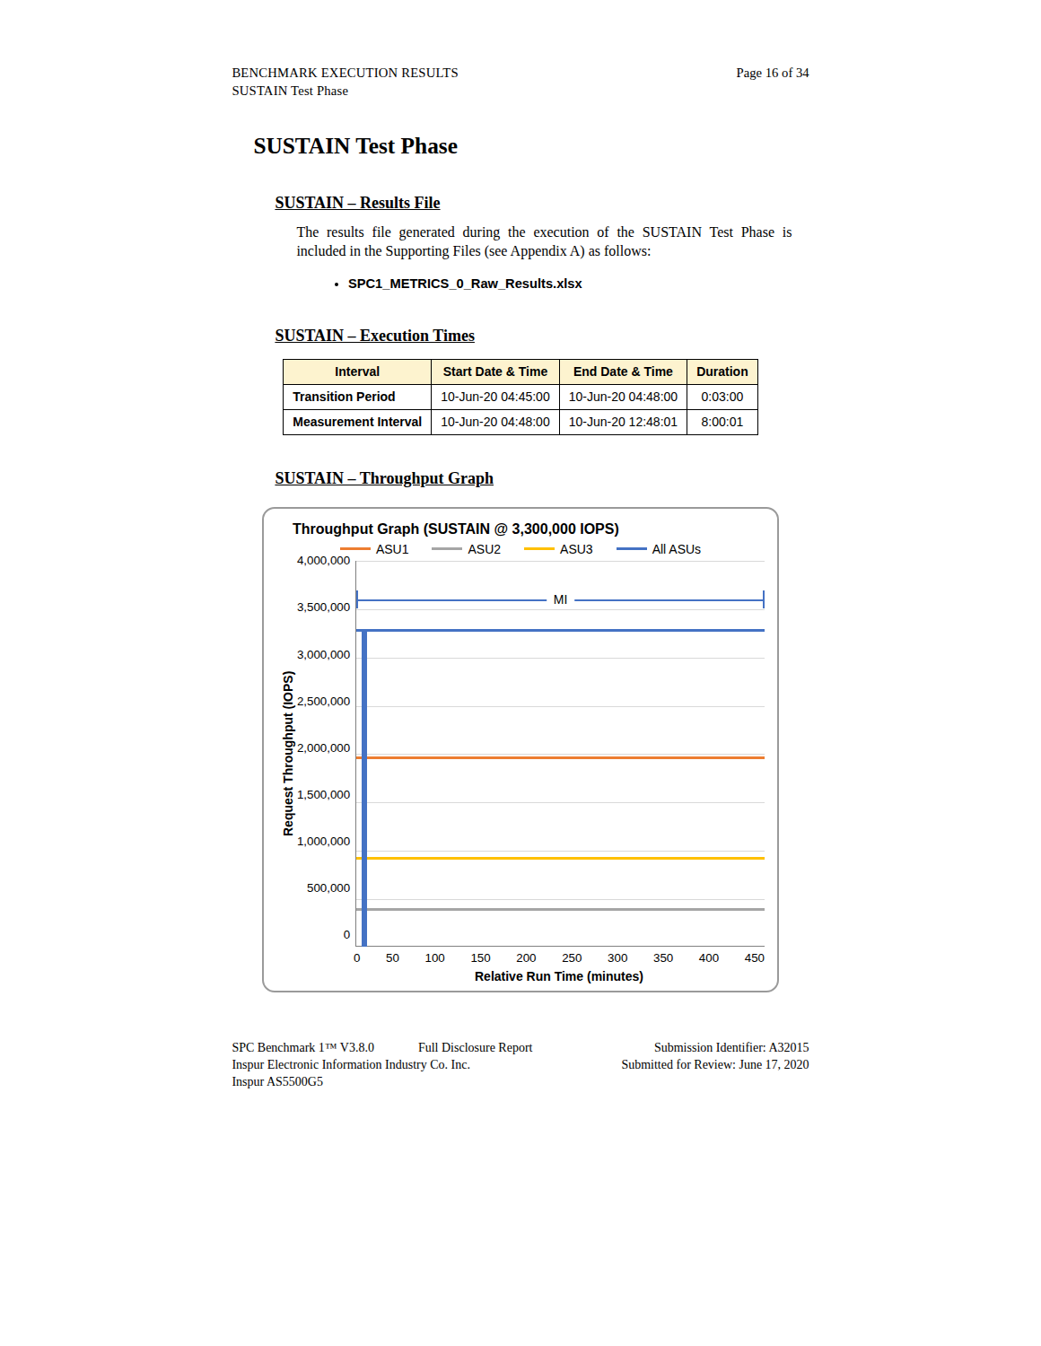Benchmark Execution Results SUSTAIN Test Phase
Page 16 of 34
SUSTAIN Test Phase
SUSTAIN – Results File
The results file generated during the execution of the SUSTAIN Test Phase is included in the Supporting Files (see Appendix A) as follows:
SPC1_METRICS_0_Raw_Results.xlsx
SUSTAIN – Execution Times
| Interval | Start Date & Time | End Date & Time | Duration |
| --- | --- | --- | --- |
| Transition Period | 10-Jun-20 04:45:00 | 10-Jun-20 04:48:00 | 0:03:00 |
| Measurement Interval | 10-Jun-20 04:48:00 | 10-Jun-20 12:48:01 | 8:00:01 |
SUSTAIN – Throughput Graph
Throughput Graph (SUSTAIN @ 3,300,000 IOPS)
ASU1
ASU2
ASU3
All ASUs
Request Throughput (IOPS)
4,000,000 3,500,000 3,000,000 2,500,000 2,000,000 1,500,000 1,000,000 500,000 0
MI
050100150200 250300350400450
Relative Run Time (minutes)
SPC Benchmark 1™ V3.8.0 Full Disclosure Report
Inspur Electronic Information Industry Co. Inc.
Inspur AS5500G5
Submission Identifier: A32015
Submitted for Review: June 17, 2020